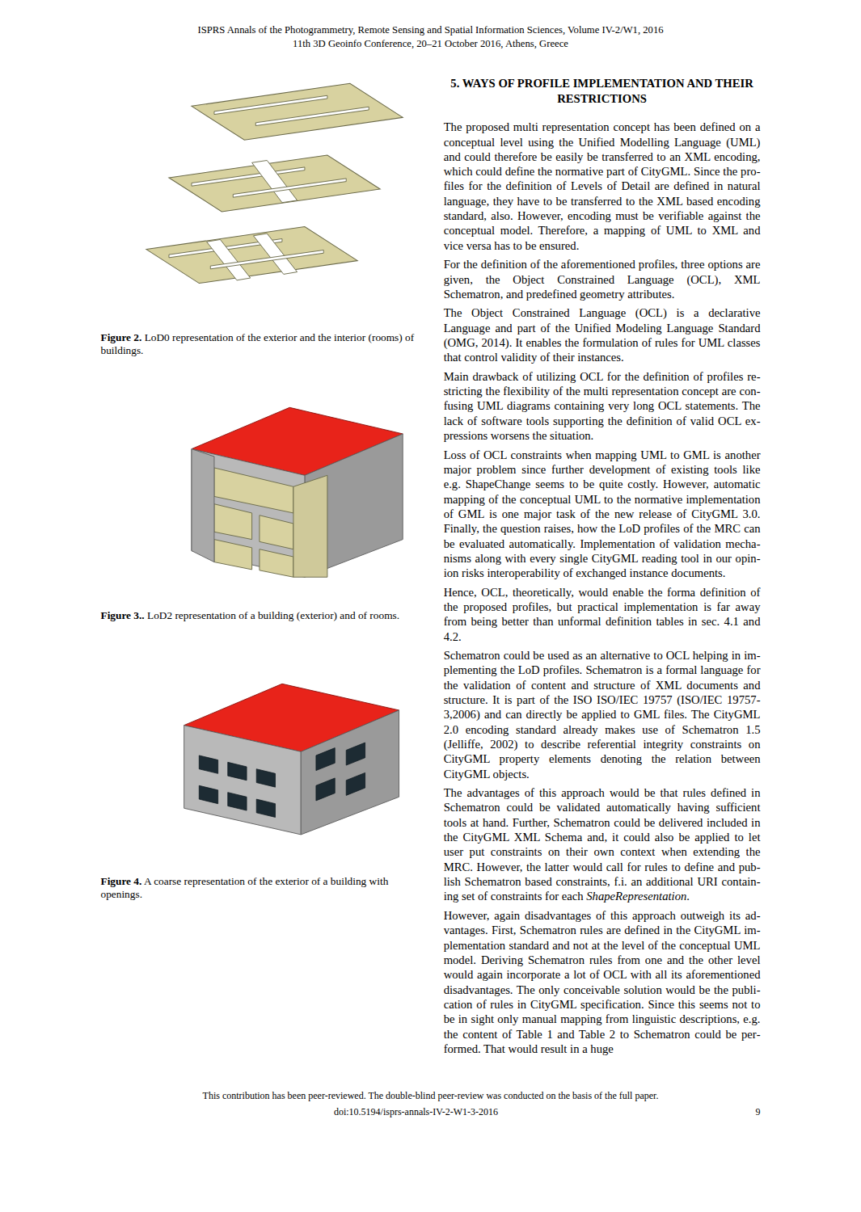ISPRS Annals of the Photogrammetry, Remote Sensing and Spatial Information Sciences, Volume IV-2/W1, 2016
11th 3D Geoinfo Conference, 20–21 October 2016, Athens, Greece
Figure 2. LoD0 representation of the exterior and the interior (rooms) of buildings.
Figure 3.. LoD2 representation of a building (exterior) and of rooms.
Figure 4. A coarse representation of the exterior of a building with openings.
5. Ways of Profile Implementation and their Restrictions
The proposed multi representation concept has been defined on a conceptual level using the Unified Modelling Language (UML) and could therefore be easily be transferred to an XML encoding, which could define the normative part of CityGML. Since the profiles for the definition of Levels of Detail are defined in natural language, they have to be transferred to the XML based encoding standard, also. However, encoding must be verifiable against the conceptual model. Therefore, a mapping of UML to XML and vice versa has to be ensured.
For the definition of the aforementioned profiles, three options are given, the Object Constrained Language (OCL), XML Schematron, and predefined geometry attributes.
The Object Constrained Language (OCL) is a declarative Language and part of the Unified Modeling Language Standard (OMG, 2014). It enables the formulation of rules for UML classes that control validity of their instances.
Main drawback of utilizing OCL for the definition of profiles restricting the flexibility of the multi representation concept are confusing UML diagrams containing very long OCL statements. The lack of software tools supporting the definition of valid OCL expressions worsens the situation.
Loss of OCL constraints when mapping UML to GML is another major problem since further development of existing tools like e.g. ShapeChange seems to be quite costly. However, automatic mapping of the conceptual UML to the normative implementation of GML is one major task of the new release of CityGML 3.0. Finally, the question raises, how the LoD profiles of the MRC can be evaluated automatically. Implementation of validation mechanisms along with every single CityGML reading tool in our opinion risks interoperability of exchanged instance documents.
Hence, OCL, theoretically, would enable the forma definition of the proposed profiles, but practical implementation is far away from being better than unformal definition tables in sec. 4.1 and 4.2.
Schematron could be used as an alternative to OCL helping in implementing the LoD profiles. Schematron is a formal language for the validation of content and structure of XML documents and structure. It is part of the ISO ISO/IEC 19757 (ISO/IEC 19757-3,2006) and can directly be applied to GML files. The CityGML 2.0 encoding standard already makes use of Schematron 1.5 (Jelliffe, 2002) to describe referential integrity constraints on CityGML property elements denoting the relation between CityGML objects.
The advantages of this approach would be that rules defined in Schematron could be validated automatically having sufficient tools at hand. Further, Schematron could be delivered included in the CityGML XML Schema and, it could also be applied to let user put constraints on their own context when extending the MRC. However, the latter would call for rules to define and publish Schematron based constraints, f.i. an additional URI containing set of constraints for each ShapeRepresentation.
However, again disadvantages of this approach outweigh its advantages. First, Schematron rules are defined in the CityGML implementation standard and not at the level of the conceptual UML model. Deriving Schematron rules from one and the other level would again incorporate a lot of OCL with all its aforementioned disadvantages. The only conceivable solution would be the publication of rules in CityGML specification. Since this seems not to be in sight only manual mapping from linguistic descriptions, e.g. the content of Table 1 and Table 2 to Schematron could be performed. That would result in a huge
This contribution has been peer-reviewed. The double-blind peer-review was conducted on the basis of the full paper.
doi:10.5194/isprs-annals-IV-2-W1-3-2016 9